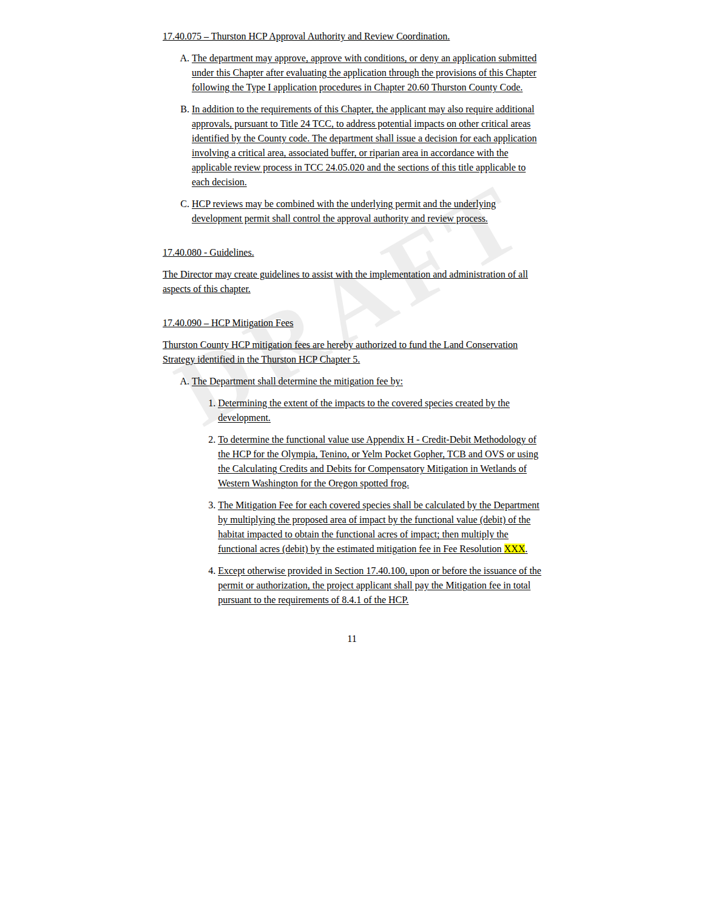DRAFT
17.40.075 – Thurston HCP Approval Authority and Review Coordination.
The department may approve, approve with conditions, or deny an application submitted under this Chapter after evaluating the application through the provisions of this Chapter following the Type I application procedures in Chapter 20.60 Thurston County Code.
In addition to the requirements of this Chapter, the applicant may also require additional approvals, pursuant to Title 24 TCC, to address potential impacts on other critical areas identified by the County code. The department shall issue a decision for each application involving a critical area, associated buffer, or riparian area in accordance with the applicable review process in TCC 24.05.020 and the sections of this title applicable to each decision.
HCP reviews may be combined with the underlying permit and the underlying development permit shall control the approval authority and review process.
17.40.080 - Guidelines.
The Director may create guidelines to assist with the implementation and administration of all aspects of this chapter.
17.40.090 – HCP Mitigation Fees
Thurston County HCP mitigation fees are hereby authorized to fund the Land Conservation Strategy identified in the Thurston HCP Chapter 5.
The Department shall determine the mitigation fee by:
Determining the extent of the impacts to the covered species created by the development.
To determine the functional value use Appendix H - Credit-Debit Methodology of the HCP for the Olympia, Tenino, or Yelm Pocket Gopher, TCB and OVS or using the Calculating Credits and Debits for Compensatory Mitigation in Wetlands of Western Washington for the Oregon spotted frog.
The Mitigation Fee for each covered species shall be calculated by the Department by multiplying the proposed area of impact by the functional value (debit) of the habitat impacted to obtain the functional acres of impact; then multiply the functional acres (debit) by the estimated mitigation fee in Fee Resolution XXX.
Except otherwise provided in Section 17.40.100, upon or before the issuance of the permit or authorization, the project applicant shall pay the Mitigation fee in total pursuant to the requirements of 8.4.1 of the HCP.
11